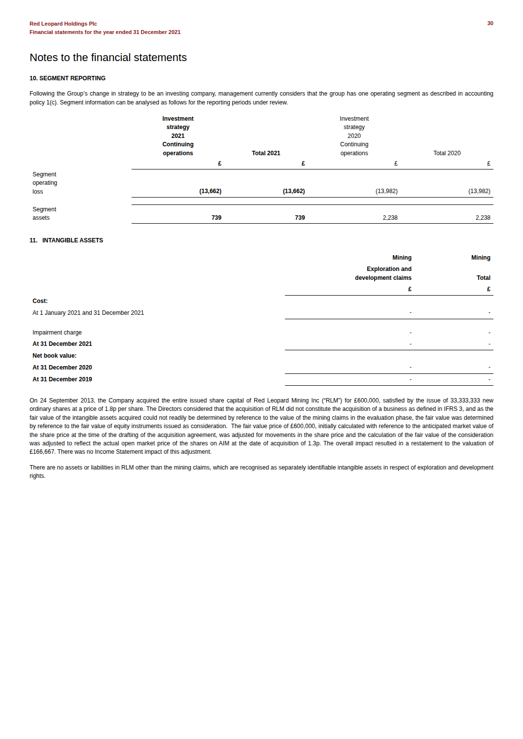Red Leopard Holdings Plc
Financial statements for the year ended 31 December 2021
30
Notes to the financial statements
10. SEGMENT REPORTING
Following the Group’s change in strategy to be an investing company, management currently considers that the group has one operating segment as described in accounting policy 1(c). Segment information can be analysed as follows for the reporting periods under review.
| | Investment strategy 2021 Continuing operations | Total 2021 | Investment strategy 2020 Continuing operations | Total 2020 |
| | £ | £ | £ | £ |
| Segment operating loss | (13,662) | (13,662) | (13,982) | (13,982) |
| Segment assets | 739 | 739 | 2,238 | 2,238 |
11. INTANGIBLE ASSETS
| | Mining | Mining |
| | Exploration and development claims | Total |
| | £ | £ |
| Cost: | | |
| At 1 January 2021 and 31 December 2021 | - | - |
| Impairment charge | - | - |
| At 31 December 2021 | - | - |
| Net book value: | | |
| At 31 December 2020 | - | - |
| At 31 December 2019 | - | - |
On 24 September 2013, the Company acquired the entire issued share capital of Red Leopard Mining Inc (“RLM”) for £600,000, satisfied by the issue of 33,333,333 new ordinary shares at a price of 1.8p per share. The Directors considered that the acquisition of RLM did not constitute the acquisition of a business as defined in IFRS 3, and as the fair value of the intangible assets acquired could not readily be determined by reference to the value of the mining claims in the evaluation phase, the fair value was determined by reference to the fair value of equity instruments issued as consideration. The fair value price of £600,000, initially calculated with reference to the anticipated market value of the share price at the time of the drafting of the acquisition agreement, was adjusted for movements in the share price and the calculation of the fair value of the consideration was adjusted to reflect the actual open market price of the shares on AIM at the date of acquisition of 1.3p. The overall impact resulted in a restatement to the valuation of £166,667. There was no Income Statement impact of this adjustment.
There are no assets or liabilities in RLM other than the mining claims, which are recognised as separately identifiable intangible assets in respect of exploration and development rights.